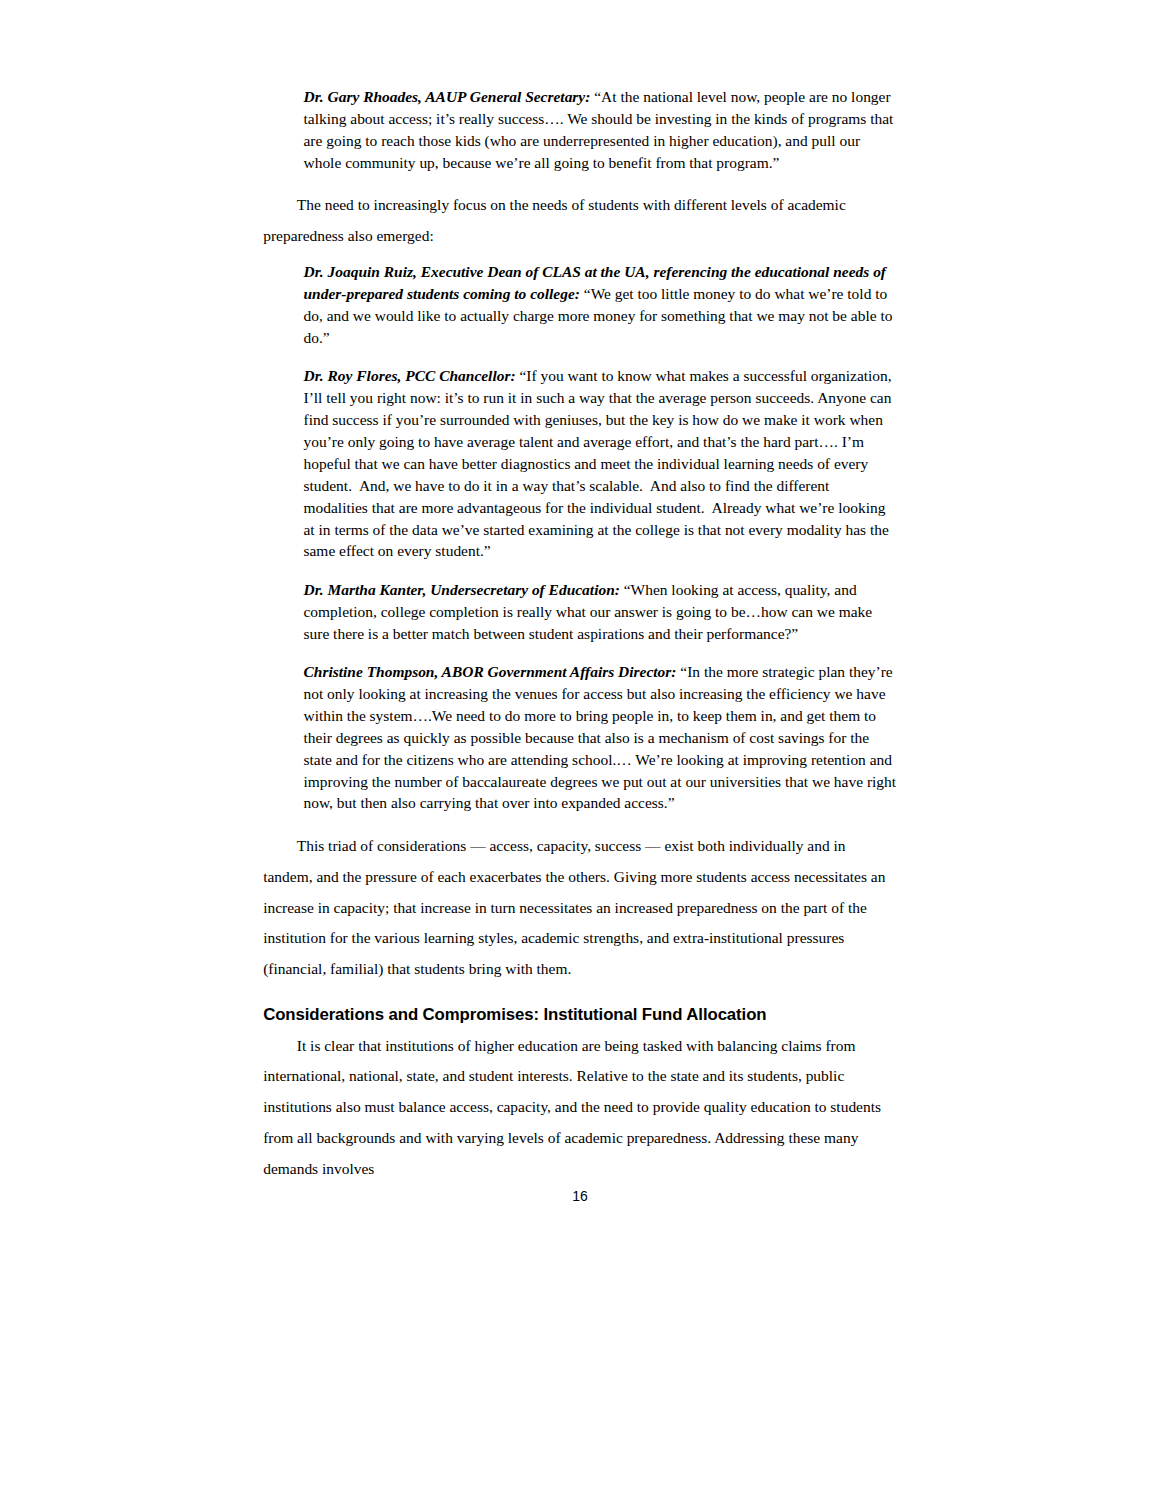Dr. Gary Rhoades, AAUP General Secretary: “At the national level now, people are no longer talking about access; it’s really success…. We should be investing in the kinds of programs that are going to reach those kids (who are underrepresented in higher education), and pull our whole community up, because we’re all going to benefit from that program.”
The need to increasingly focus on the needs of students with different levels of academic preparedness also emerged:
Dr. Joaquin Ruiz, Executive Dean of CLAS at the UA, referencing the educational needs of under-prepared students coming to college: “We get too little money to do what we’re told to do, and we would like to actually charge more money for something that we may not be able to do.”
Dr. Roy Flores, PCC Chancellor: “If you want to know what makes a successful organization, I’ll tell you right now: it’s to run it in such a way that the average person succeeds. Anyone can find success if you’re surrounded with geniuses, but the key is how do we make it work when you’re only going to have average talent and average effort, and that’s the hard part…. I’m hopeful that we can have better diagnostics and meet the individual learning needs of every student. And, we have to do it in a way that’s scalable. And also to find the different modalities that are more advantageous for the individual student. Already what we’re looking at in terms of the data we’ve started examining at the college is that not every modality has the same effect on every student.”
Dr. Martha Kanter, Undersecretary of Education: “When looking at access, quality, and completion, college completion is really what our answer is going to be…how can we make sure there is a better match between student aspirations and their performance?”
Christine Thompson, ABOR Government Affairs Director: “In the more strategic plan they’re not only looking at increasing the venues for access but also increasing the efficiency we have within the system….We need to do more to bring people in, to keep them in, and get them to their degrees as quickly as possible because that also is a mechanism of cost savings for the state and for the citizens who are attending school.… We’re looking at improving retention and improving the number of baccalaureate degrees we put out at our universities that we have right now, but then also carrying that over into expanded access.”
This triad of considerations — access, capacity, success — exist both individually and in tandem, and the pressure of each exacerbates the others. Giving more students access necessitates an increase in capacity; that increase in turn necessitates an increased preparedness on the part of the institution for the various learning styles, academic strengths, and extra-institutional pressures (financial, familial) that students bring with them.
Considerations and Compromises: Institutional Fund Allocation
It is clear that institutions of higher education are being tasked with balancing claims from international, national, state, and student interests. Relative to the state and its students, public institutions also must balance access, capacity, and the need to provide quality education to students from all backgrounds and with varying levels of academic preparedness. Addressing these many demands involves
16